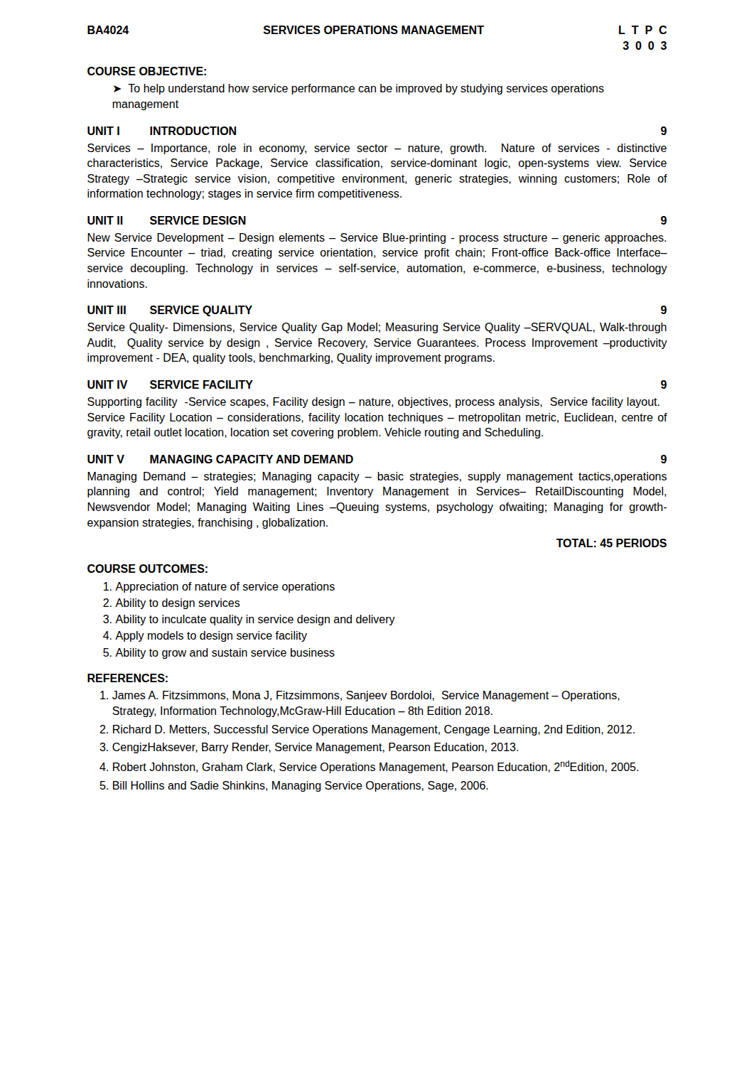BA4024 SERVICES OPERATIONS MANAGEMENT L T P C
3 0 0 3
COURSE OBJECTIVE:
To help understand how service performance can be improved by studying services operations management
UNIT I INTRODUCTION 9
Services – Importance, role in economy, service sector – nature, growth. Nature of services - distinctive characteristics, Service Package, Service classification, service-dominant logic, open-systems view. Service Strategy –Strategic service vision, competitive environment, generic strategies, winning customers; Role of information technology; stages in service firm competitiveness.
UNIT II SERVICE DESIGN 9
New Service Development – Design elements – Service Blue-printing - process structure – generic approaches. Service Encounter – triad, creating service orientation, service profit chain; Front-office Back-office Interface– service decoupling. Technology in services – self-service, automation, e-commerce, e-business, technology innovations.
UNIT III SERVICE QUALITY 9
Service Quality- Dimensions, Service Quality Gap Model; Measuring Service Quality –SERVQUAL, Walk-through Audit, Quality service by design , Service Recovery, Service Guarantees. Process Improvement –productivity improvement - DEA, quality tools, benchmarking, Quality improvement programs.
UNIT IV SERVICE FACILITY 9
Supporting facility -Service scapes, Facility design – nature, objectives, process analysis, Service facility layout. Service Facility Location – considerations, facility location techniques – metropolitan metric, Euclidean, centre of gravity, retail outlet location, location set covering problem. Vehicle routing and Scheduling.
UNIT V MANAGING CAPACITY AND DEMAND 9
Managing Demand – strategies; Managing capacity – basic strategies, supply management tactics,operations planning and control; Yield management; Inventory Management in Services– RetailDiscounting Model, Newsvendor Model; Managing Waiting Lines –Queuing systems, psychology ofwaiting; Managing for growth- expansion strategies, franchising , globalization.
TOTAL: 45 PERIODS
COURSE OUTCOMES:
Appreciation of nature of service operations
Ability to design services
Ability to inculcate quality in service design and delivery
Apply models to design service facility
Ability to grow and sustain service business
REFERENCES:
James A. Fitzsimmons, Mona J, Fitzsimmons, Sanjeev Bordoloi, Service Management – Operations, Strategy, Information Technology,McGraw-Hill Education – 8th Edition 2018.
Richard D. Metters, Successful Service Operations Management, Cengage Learning, 2nd Edition, 2012.
CengizHaksever, Barry Render, Service Management, Pearson Education, 2013.
Robert Johnston, Graham Clark, Service Operations Management, Pearson Education, 2ndEdition, 2005.
Bill Hollins and Sadie Shinkins, Managing Service Operations, Sage, 2006.